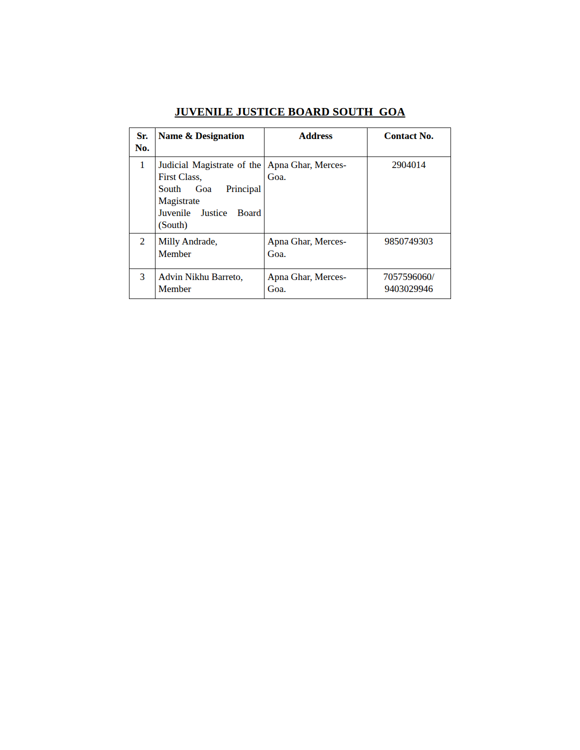JUVENILE JUSTICE BOARD SOUTH GOA
| Sr. No. | Name & Designation | Address | Contact No. |
| --- | --- | --- | --- |
| 1 | Judicial Magistrate of the First Class, South Goa Principal Magistrate Juvenile Justice Board (South) | Apna Ghar, Merces- Goa. | 2904014 |
| 2 | Milly Andrade, Member | Apna Ghar, Merces-Goa. | 9850749303 |
| 3 | Advin Nikhu Barreto, Member | Apna Ghar, Merces-Goa. | 7057596060/ 9403029946 |